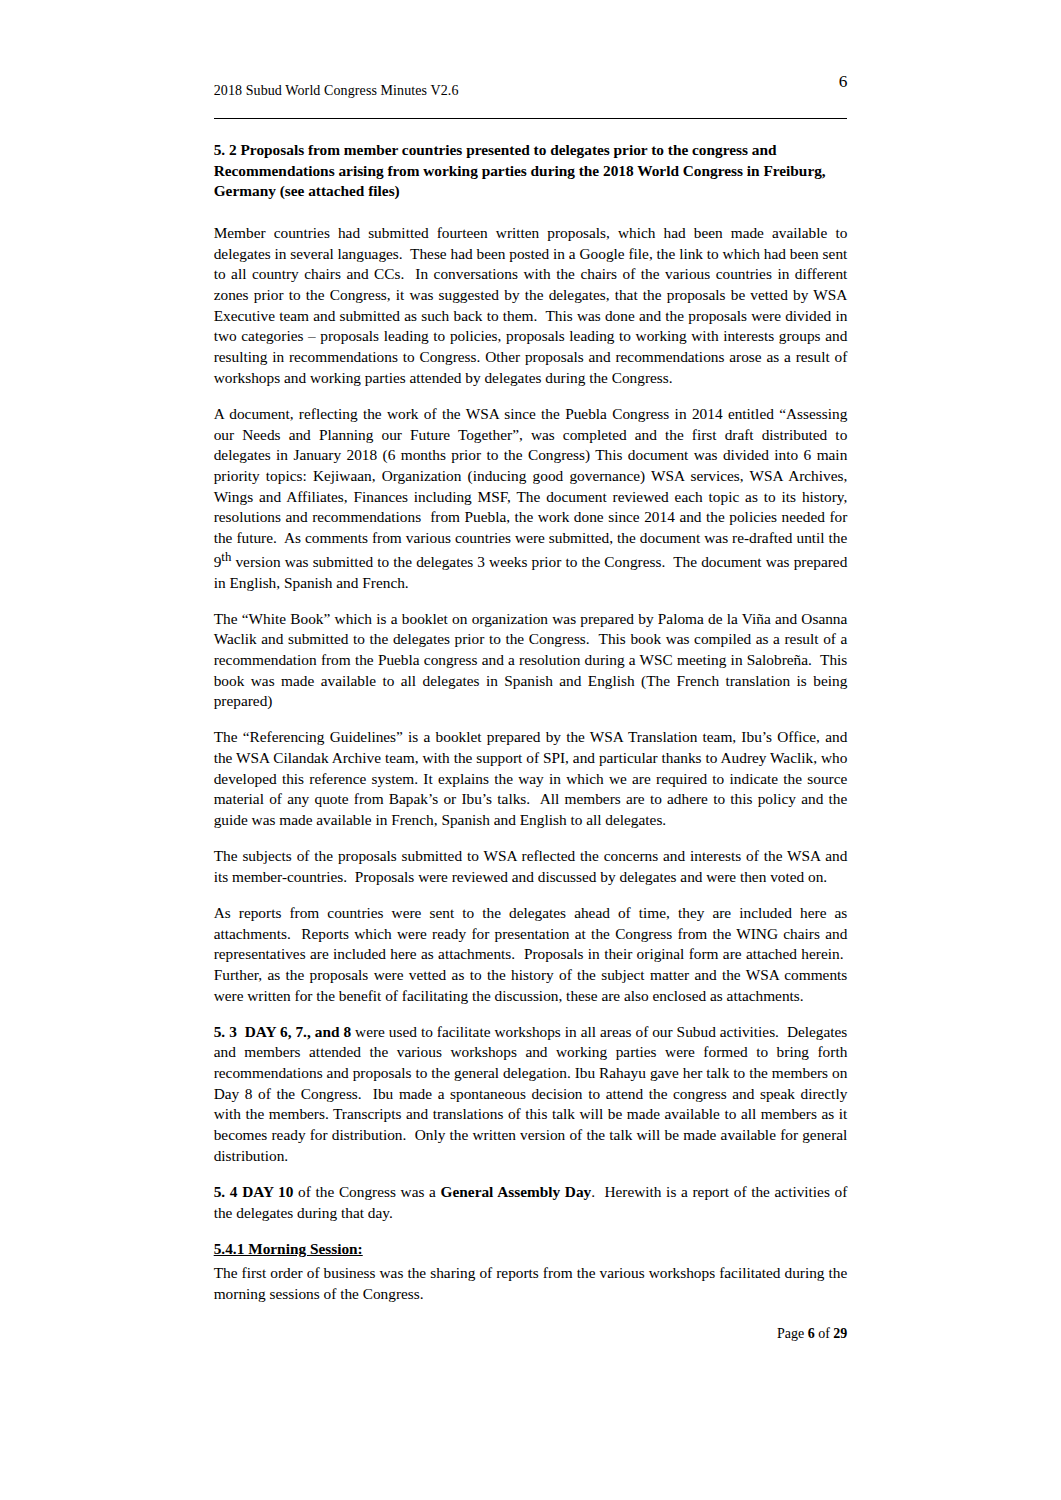2018 Subud World Congress Minutes V2.6
6
5. 2 Proposals from member countries presented to delegates prior to the congress and Recommendations arising from working parties during the 2018 World Congress in Freiburg, Germany (see attached files)
Member countries had submitted fourteen written proposals, which had been made available to delegates in several languages. These had been posted in a Google file, the link to which had been sent to all country chairs and CCs. In conversations with the chairs of the various countries in different zones prior to the Congress, it was suggested by the delegates, that the proposals be vetted by WSA Executive team and submitted as such back to them. This was done and the proposals were divided in two categories – proposals leading to policies, proposals leading to working with interests groups and resulting in recommendations to Congress. Other proposals and recommendations arose as a result of workshops and working parties attended by delegates during the Congress.
A document, reflecting the work of the WSA since the Puebla Congress in 2014 entitled “Assessing our Needs and Planning our Future Together”, was completed and the first draft distributed to delegates in January 2018 (6 months prior to the Congress) This document was divided into 6 main priority topics: Kejiwaan, Organization (inducing good governance) WSA services, WSA Archives, Wings and Affiliates, Finances including MSF, The document reviewed each topic as to its history, resolutions and recommendations from Puebla, the work done since 2014 and the policies needed for the future. As comments from various countries were submitted, the document was re-drafted until the 9th version was submitted to the delegates 3 weeks prior to the Congress. The document was prepared in English, Spanish and French.
The “White Book” which is a booklet on organization was prepared by Paloma de la Viña and Osanna Waclik and submitted to the delegates prior to the Congress. This book was compiled as a result of a recommendation from the Puebla congress and a resolution during a WSC meeting in Salobreña. This book was made available to all delegates in Spanish and English (The French translation is being prepared)
The “Referencing Guidelines” is a booklet prepared by the WSA Translation team, Ibu’s Office, and the WSA Cilandak Archive team, with the support of SPI, and particular thanks to Audrey Waclik, who developed this reference system. It explains the way in which we are required to indicate the source material of any quote from Bapak’s or Ibu’s talks. All members are to adhere to this policy and the guide was made available in French, Spanish and English to all delegates.
The subjects of the proposals submitted to WSA reflected the concerns and interests of the WSA and its member-countries. Proposals were reviewed and discussed by delegates and were then voted on.
As reports from countries were sent to the delegates ahead of time, they are included here as attachments. Reports which were ready for presentation at the Congress from the WING chairs and representatives are included here as attachments. Proposals in their original form are attached herein. Further, as the proposals were vetted as to the history of the subject matter and the WSA comments were written for the benefit of facilitating the discussion, these are also enclosed as attachments.
5. 3 DAY 6, 7., and 8 were used to facilitate workshops in all areas of our Subud activities. Delegates and members attended the various workshops and working parties were formed to bring forth recommendations and proposals to the general delegation. Ibu Rahayu gave her talk to the members on Day 8 of the Congress. Ibu made a spontaneous decision to attend the congress and speak directly with the members. Transcripts and translations of this talk will be made available to all members as it becomes ready for distribution. Only the written version of the talk will be made available for general distribution.
5. 4 DAY 10 of the Congress was a General Assembly Day. Herewith is a report of the activities of the delegates during that day.
5.4.1 Morning Session:
The first order of business was the sharing of reports from the various workshops facilitated during the morning sessions of the Congress.
Page 6 of 29